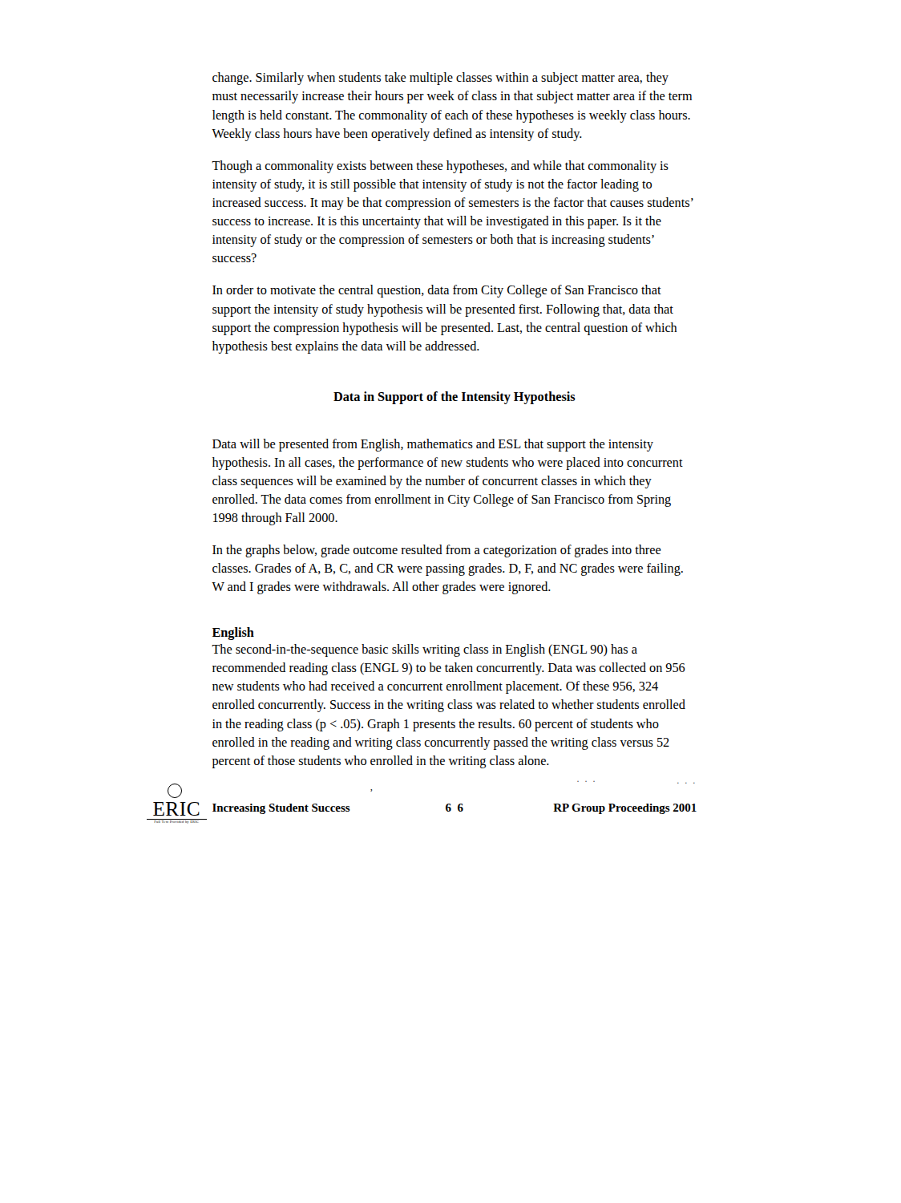change. Similarly when students take multiple classes within a subject matter area, they must necessarily increase their hours per week of class in that subject matter area if the term length is held constant. The commonality of each of these hypotheses is weekly class hours. Weekly class hours have been operatively defined as intensity of study.
Though a commonality exists between these hypotheses, and while that commonality is intensity of study, it is still possible that intensity of study is not the factor leading to increased success. It may be that compression of semesters is the factor that causes students’ success to increase. It is this uncertainty that will be investigated in this paper. Is it the intensity of study or the compression of semesters or both that is increasing students’ success?
In order to motivate the central question, data from City College of San Francisco that support the intensity of study hypothesis will be presented first. Following that, data that support the compression hypothesis will be presented. Last, the central question of which hypothesis best explains the data will be addressed.
Data in Support of the Intensity Hypothesis
Data will be presented from English, mathematics and ESL that support the intensity hypothesis. In all cases, the performance of new students who were placed into concurrent class sequences will be examined by the number of concurrent classes in which they enrolled. The data comes from enrollment in City College of San Francisco from Spring 1998 through Fall 2000.
In the graphs below, grade outcome resulted from a categorization of grades into three classes. Grades of A, B, C, and CR were passing grades. D, F, and NC grades were failing. W and I grades were withdrawals. All other grades were ignored.
English
The second-in-the-sequence basic skills writing class in English (ENGL 90) has a recommended reading class (ENGL 9) to be taken concurrently. Data was collected on 956 new students who had received a concurrent enrollment placement. Of these 956, 324 enrolled concurrently. Success in the writing class was related to whether students enrolled in the reading class (p < .05). Graph 1 presents the results. 60 percent of students who enrolled in the reading and writing class concurrently passed the writing class versus 52 percent of those students who enrolled in the writing class alone.
. . .
. . .
’
Increasing Student Success 6 6 RP Group Proceedings 2001
ERIC
Full Text Provided by ERIC